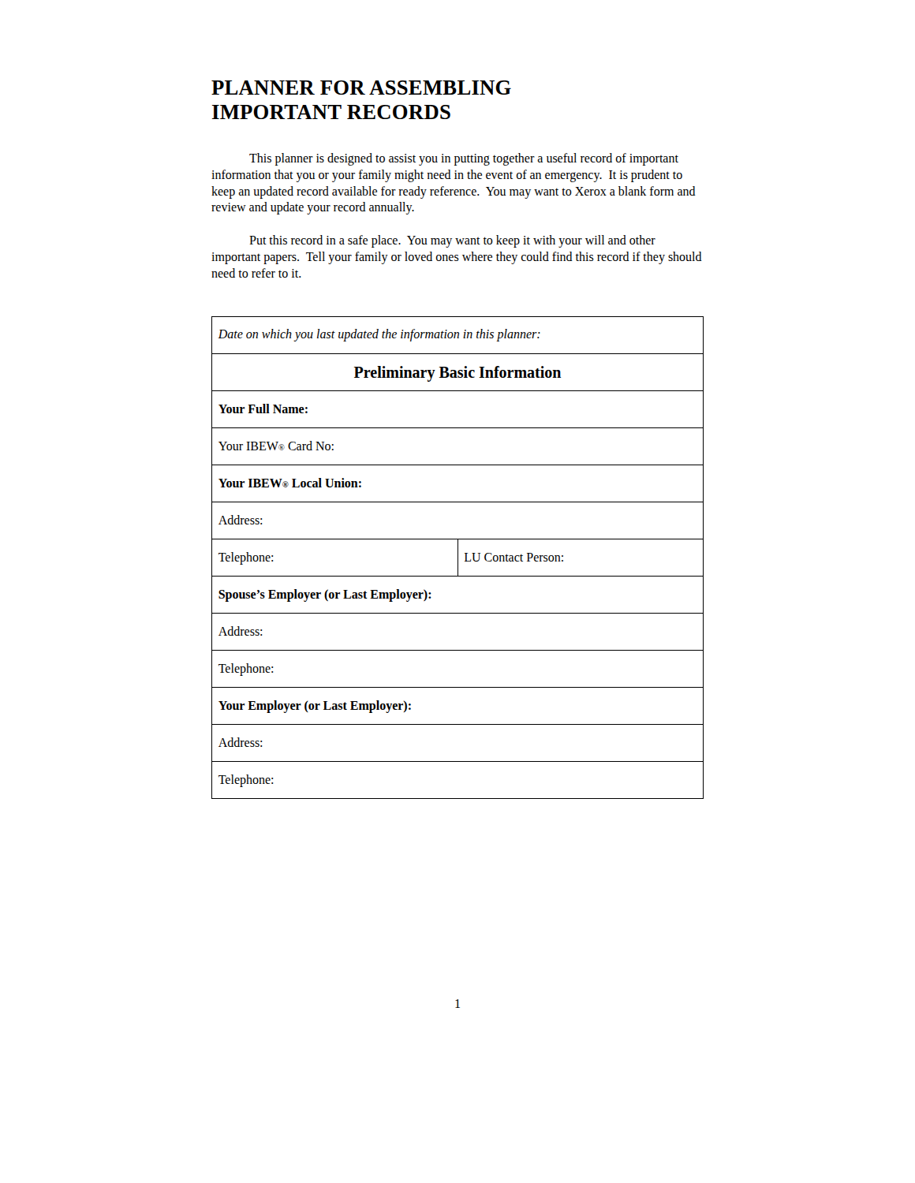PLANNER FOR ASSEMBLING
IMPORTANT RECORDS
This planner is designed to assist you in putting together a useful record of important information that you or your family might need in the event of an emergency. It is prudent to keep an updated record available for ready reference. You may want to Xerox a blank form and review and update your record annually.
Put this record in a safe place. You may want to keep it with your will and other important papers. Tell your family or loved ones where they could find this record if they should need to refer to it.
| Date on which you last updated the information in this planner: |
| Preliminary Basic Information |
| Your Full Name: |
| Your IBEW ® Card No: |
| Your IBEW ® Local Union: |
| Address: |
| Telephone: | LU Contact Person: |
| Spouse’s Employer (or Last Employer): |
| Address: |
| Telephone: |
| Your Employer (or Last Employer): |
| Address: |
| Telephone: |
1